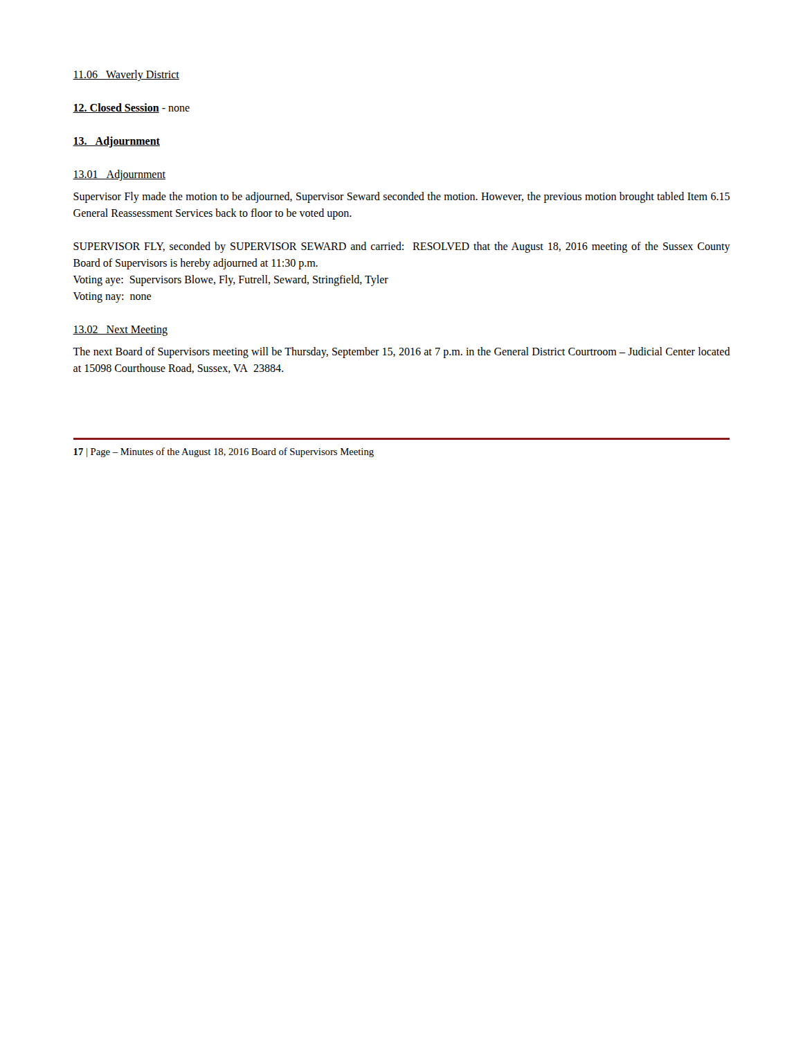11.06 Waverly District
12. Closed Session - none
13. Adjournment
13.01 Adjournment
Supervisor Fly made the motion to be adjourned, Supervisor Seward seconded the motion. However, the previous motion brought tabled Item 6.15 General Reassessment Services back to floor to be voted upon.
SUPERVISOR FLY, seconded by SUPERVISOR SEWARD and carried: RESOLVED that the August 18, 2016 meeting of the Sussex County Board of Supervisors is hereby adjourned at 11:30 p.m.
Voting aye: Supervisors Blowe, Fly, Futrell, Seward, Stringfield, Tyler
Voting nay: none
13.02 Next Meeting
The next Board of Supervisors meeting will be Thursday, September 15, 2016 at 7 p.m. in the General District Courtroom – Judicial Center located at 15098 Courthouse Road, Sussex, VA 23884.
17 | Page – Minutes of the August 18, 2016 Board of Supervisors Meeting